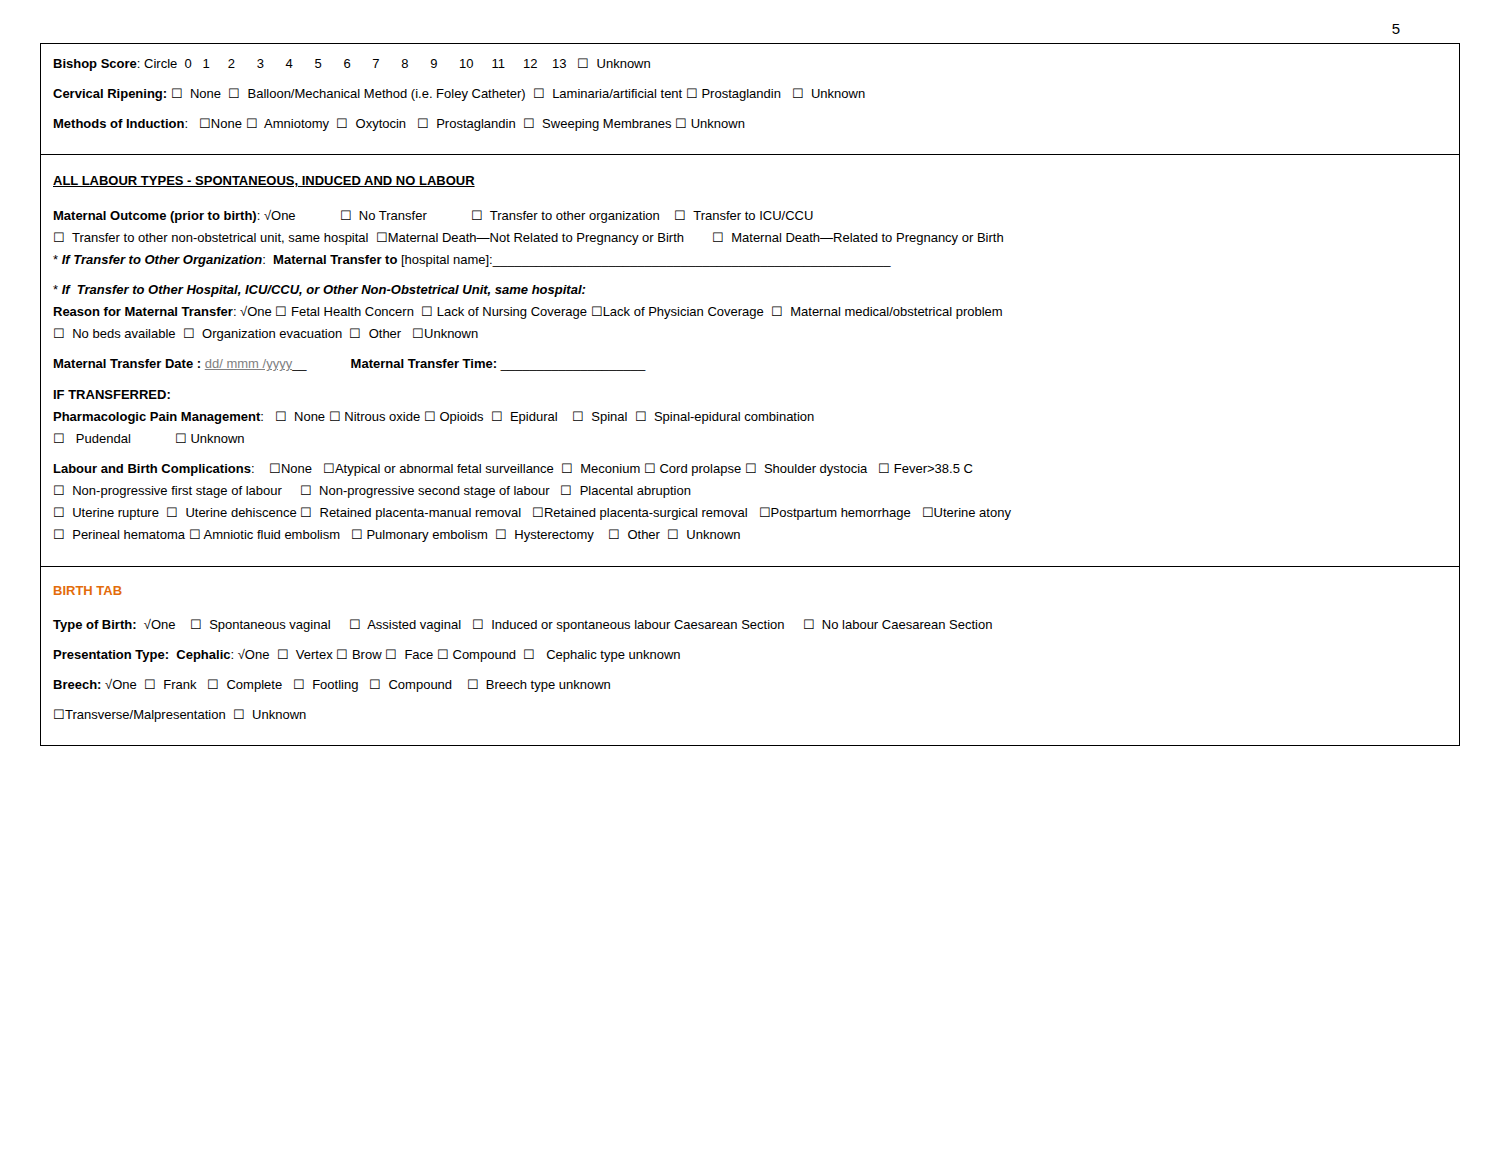5
Bishop Score: Circle 0 1 2 3 4 5 6 7 8 9 10 11 12 13 ☐ Unknown
Cervical Ripening: ☐ None ☐ Balloon/Mechanical Method (i.e. Foley Catheter) ☐ Laminaria/artificial tent ☐ Prostaglandin ☐ Unknown
Methods of Induction: ☐None ☐ Amniotomy ☐ Oxytocin ☐ Prostaglandin ☐ Sweeping Membranes ☐ Unknown
ALL LABOUR TYPES - SPONTANEOUS, INDUCED AND NO LABOUR
Maternal Outcome (prior to birth): √One ☐ No Transfer ☐ Transfer to other organization ☐ Transfer to ICU/CCU
☐ Transfer to other non-obstetrical unit, same hospital ☐Maternal Death—Not Related to Pregnancy or Birth ☐ Maternal Death—Related to Pregnancy or Birth
* If Transfer to Other Organization: Maternal Transfer to [hospital name]:_______________________________________________________
* If Transfer to Other Hospital, ICU/CCU, or Other Non-Obstetrical Unit, same hospital:
Reason for Maternal Transfer: √One ☐ Fetal Health Concern ☐ Lack of Nursing Coverage ☐Lack of Physician Coverage ☐ Maternal medical/obstetrical problem
☐ No beds available ☐ Organization evacuation ☐ Other ☐Unknown
Maternal Transfer Date : dd/ mmm /yyyy__ Maternal Transfer Time: ____________________
IF TRANSFERRED:
Pharmacologic Pain Management: ☐ None ☐ Nitrous oxide ☐ Opioids ☐ Epidural ☐ Spinal ☐ Spinal-epidural combination
☐ Pudendal ☐ Unknown
Labour and Birth Complications: ☐None ☐Atypical or abnormal fetal surveillance ☐ Meconium ☐ Cord prolapse ☐ Shoulder dystocia ☐ Fever>38.5 C
☐ Non-progressive first stage of labour ☐ Non-progressive second stage of labour ☐ Placental abruption
☐ Uterine rupture ☐ Uterine dehiscence ☐ Retained placenta-manual removal ☐Retained placenta-surgical removal ☐Postpartum hemorrhage ☐Uterine atony
☐ Perineal hematoma ☐ Amniotic fluid embolism ☐ Pulmonary embolism ☐ Hysterectomy ☐ Other ☐ Unknown
BIRTH TAB
Type of Birth: √One ☐ Spontaneous vaginal ☐ Assisted vaginal ☐ Induced or spontaneous labour Caesarean Section ☐ No labour Caesarean Section
Presentation Type: Cephalic: √One ☐ Vertex ☐ Brow ☐ Face ☐ Compound ☐ Cephalic type unknown
Breech: √One ☐ Frank ☐ Complete ☐ Footling ☐ Compound ☐ Breech type unknown
☐Transverse/Malpresentation ☐ Unknown